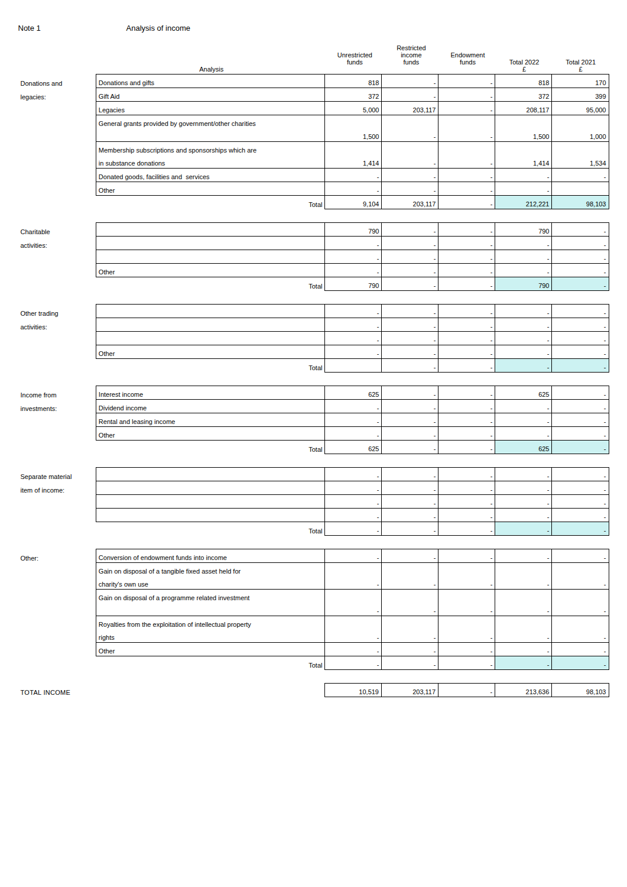Note 1 Analysis of income
| | | | Restricted | | | |
| | | Unrestricted | income | Endowment | | |
| | | funds | funds | funds | Total 2022 | Total 2021 |
| | Analysis | | | | £ | £ |
| Donations and | Donations and gifts | 818 | - | - | 818 | 170 |
| legacies: | Gift Aid | 372 | - | - | 372 | 399 |
| | Legacies | 5,000 | 203,117 | - | 208,117 | 95,000 |
| | General grants provided by government/other charities | | | | | |
| | | 1,500 | - | - | 1,500 | 1,000 |
| | Membership subscriptions and sponsorships which are | | | | | |
| | in substance donations | 1,414 | - | - | 1,414 | 1,534 |
| | Donated goods, facilities and services | - | - | - | - | - |
| | Other | - | - | - | - | |
| | Total | 9,104 | 203,117 | - | 212,221 | 98,103 |
| Charitable | | 790 | - | - | 790 | - |
| activities: | | - | - | - | - | - |
| | | - | - | - | - | - |
| | Other | - | - | - | - | - |
| | Total | 790 | - | - | 790 | - |
| Other trading | | - | - | - | - | - |
| activities: | | - | - | - | - | - |
| | | - | - | - | - | - |
| | Other | - | - | - | - | - |
| | Total | | - | - | - | - |
| Income from | Interest income | 625 | - | - | 625 | - |
| investments: | Dividend income | - | - | - | - | - |
| | Rental and leasing income | - | - | - | - | - |
| | Other | - | - | - | - | - |
| | Total | 625 | - | - | 625 | - |
| Separate material | | - | - | - | - | - |
| item of income: | | - | - | - | - | - |
| | | - | - | - | - | - |
| | | - | - | - | - | - |
| | Total | - | - | - | - | - |
| Other: | Conversion of endowment funds into income | - | - | - | - | - |
| | Gain on disposal of a tangible fixed asset held for | | | | | |
| | charity's own use | - | - | - | - | - |
| | Gain on disposal of a programme related investment | | | | | |
| | | - | - | - | - | - |
| | Royalties from the exploitation of intellectual property | | | | | |
| | rights | - | - | - | - | - |
| | Other | - | - | - | - | - |
| | Total | - | - | - | - | - |
| TOTAL INCOME | | 10,519 | 203,117 | - | 213,636 | 98,103 |